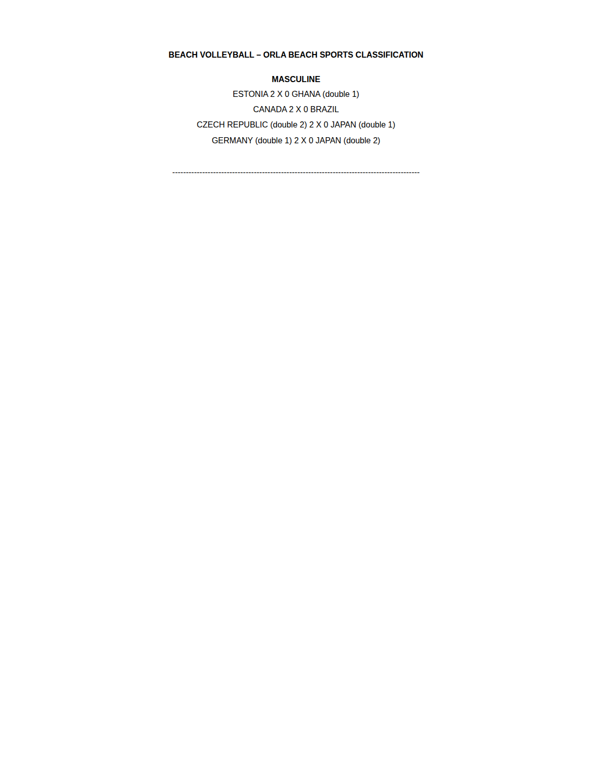BEACH VOLLEYBALL – ORLA BEACH SPORTS CLASSIFICATION
MASCULINE
ESTONIA 2 X 0 GHANA (double 1)
CANADA 2 X 0 BRAZIL
CZECH REPUBLIC (double 2) 2 X 0 JAPAN (double 1)
GERMANY (double 1) 2 X 0 JAPAN (double 2)
-------------------------------------------------------------------------------------------